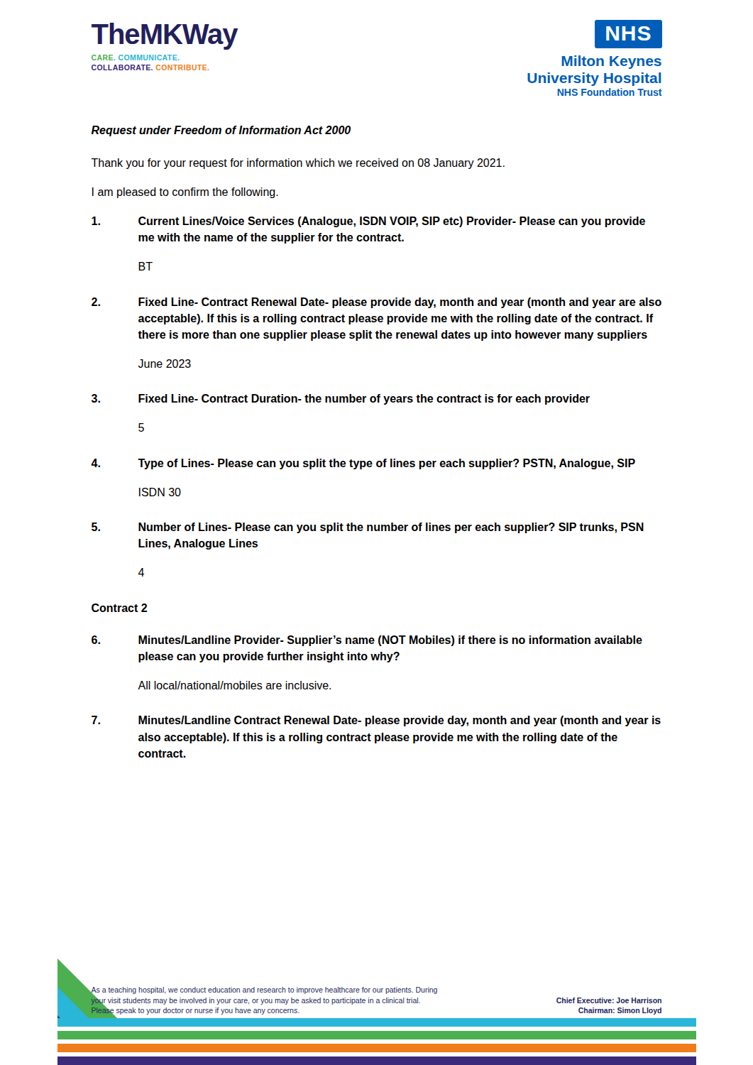The MK Way
CARE. COMMUNICATE.
COLLABORATE. CONTRIBUTE.
NHS
Milton Keynes
University Hospital
NHS Foundation Trust
Request under Freedom of Information Act 2000
Thank you for your request for information which we received on 08 January 2021.
I am pleased to confirm the following.
Current Lines/Voice Services (Analogue, ISDN VOIP, SIP etc) Provider- Please can you provide me with the name of the supplier for the contract.
BT
Fixed Line- Contract Renewal Date- please provide day, month and year (month and year are also acceptable). If this is a rolling contract please provide me with the rolling date of the contract. If there is more than one supplier please split the renewal dates up into however many suppliers
June 2023
Fixed Line- Contract Duration- the number of years the contract is for each provider
5
Type of Lines- Please can you split the type of lines per each supplier? PSTN, Analogue, SIP
ISDN 30
Number of Lines- Please can you split the number of lines per each supplier? SIP trunks, PSN Lines, Analogue Lines
4
Contract 2
Minutes/Landline Provider- Supplier’s name (NOT Mobiles) if there is no information available please can you provide further insight into why?
All local/national/mobiles are inclusive.
Minutes/Landline Contract Renewal Date- please provide day, month and year (month and year is also acceptable). If this is a rolling contract please provide me with the rolling date of the contract.
As a teaching hospital, we conduct education and research to improve healthcare for our patients. During your visit students may be involved in your care, or you may be asked to participate in a clinical trial. Please speak to your doctor or nurse if you have any concerns.
Chief Executive: Joe Harrison
Chairman: Simon Lloyd